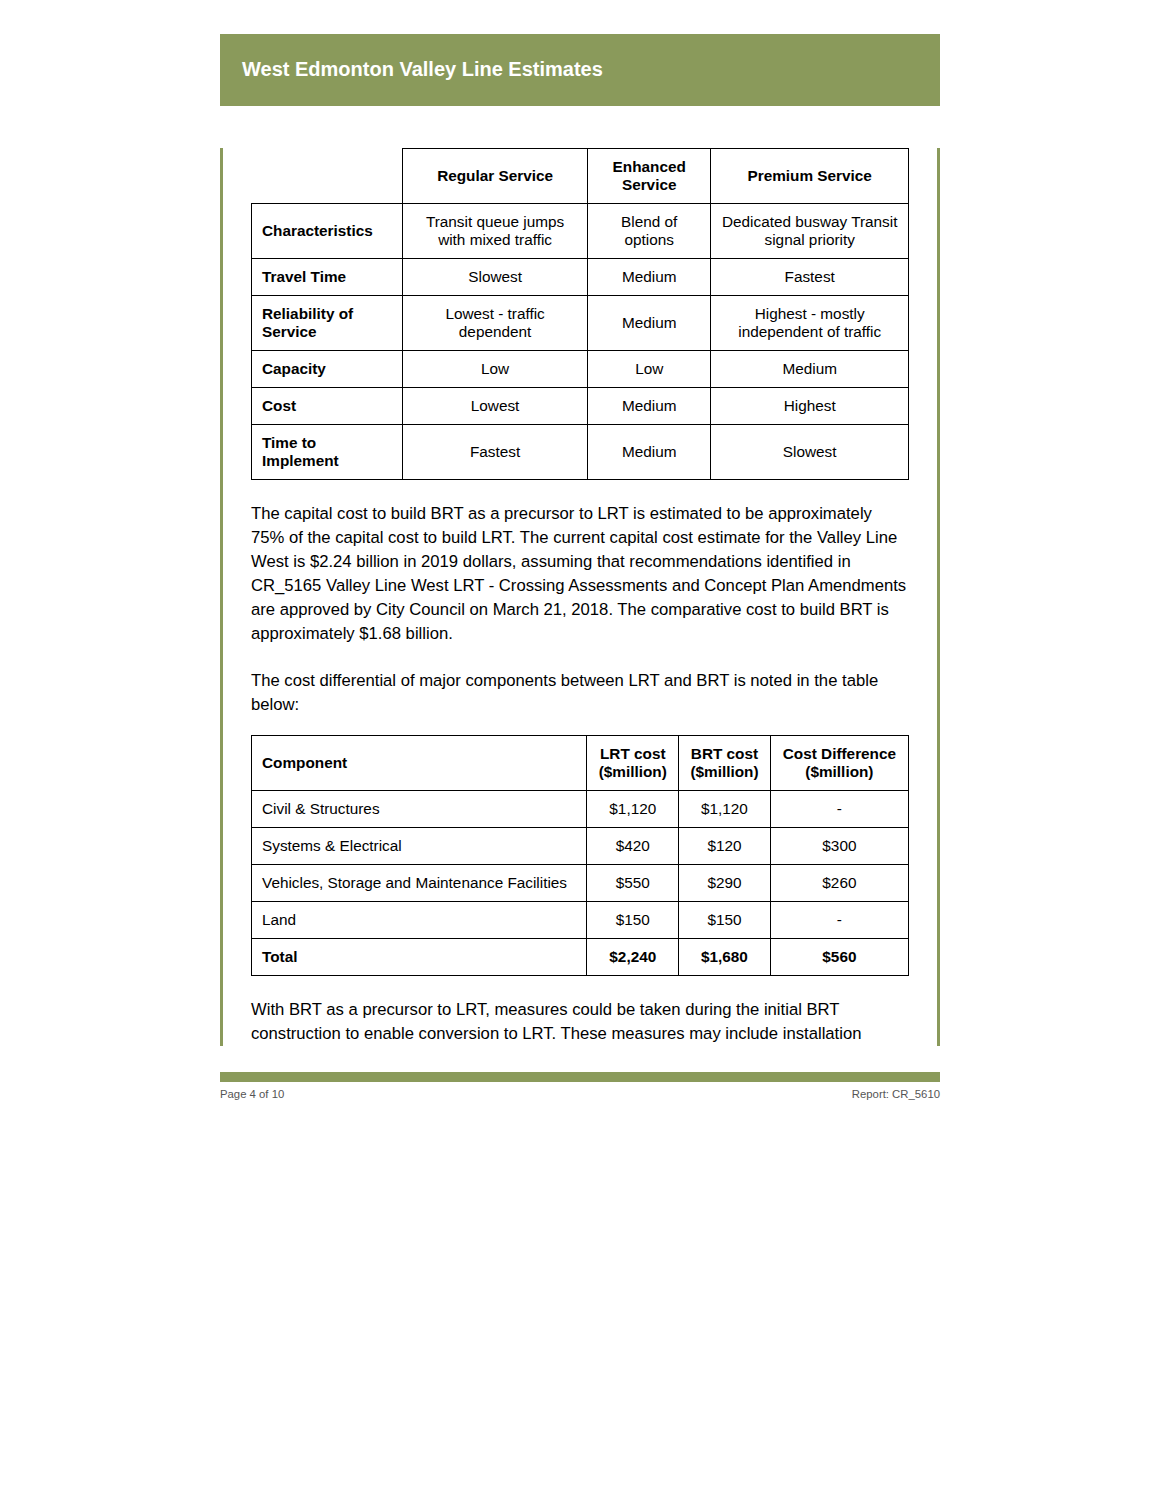West Edmonton Valley Line Estimates
| | Regular Service | Enhanced Service | Premium Service |
| --- | --- | --- | --- |
| Characteristics | Transit queue jumps with mixed traffic | Blend of options | Dedicated busway Transit signal priority |
| Travel Time | Slowest | Medium | Fastest |
| Reliability of Service | Lowest - traffic dependent | Medium | Highest - mostly independent of traffic |
| Capacity | Low | Low | Medium |
| Cost | Lowest | Medium | Highest |
| Time to Implement | Fastest | Medium | Slowest |
The capital cost to build BRT as a precursor to LRT is estimated to be approximately 75% of the capital cost to build LRT. The current capital cost estimate for the Valley Line West is $2.24 billion in 2019 dollars, assuming that recommendations identified in CR_5165 Valley Line West LRT - Crossing Assessments and Concept Plan Amendments are approved by City Council on March 21, 2018. The comparative cost to build BRT is approximately $1.68 billion.
The cost differential of major components between LRT and BRT is noted in the table below:
| Component | LRT cost ($million) | BRT cost ($million) | Cost Difference ($million) |
| --- | --- | --- | --- |
| Civil & Structures | $1,120 | $1,120 | - |
| Systems & Electrical | $420 | $120 | $300 |
| Vehicles, Storage and Maintenance Facilities | $550 | $290 | $260 |
| Land | $150 | $150 | - |
| Total | $2,240 | $1,680 | $560 |
With BRT as a precursor to LRT, measures could be taken during the initial BRT construction to enable conversion to LRT. These measures may include installation
Page 4 of 10 Report: CR_5610